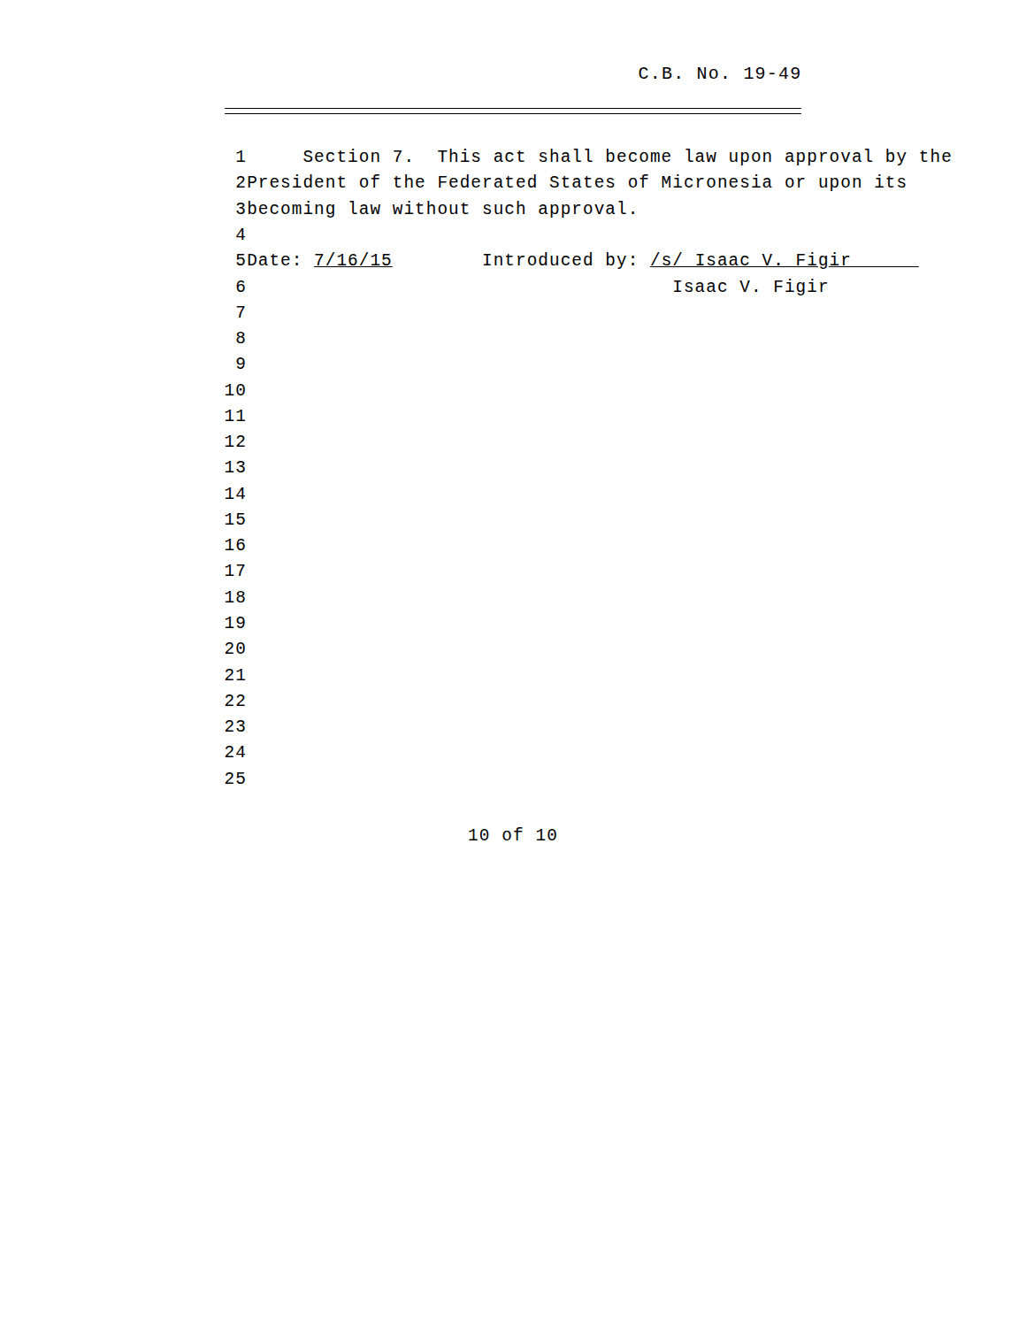C.B. No. 19-49
| 1 | Section 7. This act shall become law upon approval by the |
| 2 | President of the Federated States of Micronesia or upon its |
| 3 | becoming law without such approval. |
| 4 | |
| 5 | Date: 7/16/15 Introduced by: /s/ Isaac V. Figir |
| 6 | Isaac V. Figir |
| 7 | |
| 8 | |
| 9 | |
| 10 | |
| 11 | |
| 12 | |
| 13 | |
| 14 | |
| 15 | |
| 16 | |
| 17 | |
| 18 | |
| 19 | |
| 20 | |
| 21 | |
| 22 | |
| 23 | |
| 24 | |
| 25 | |
10 of 10